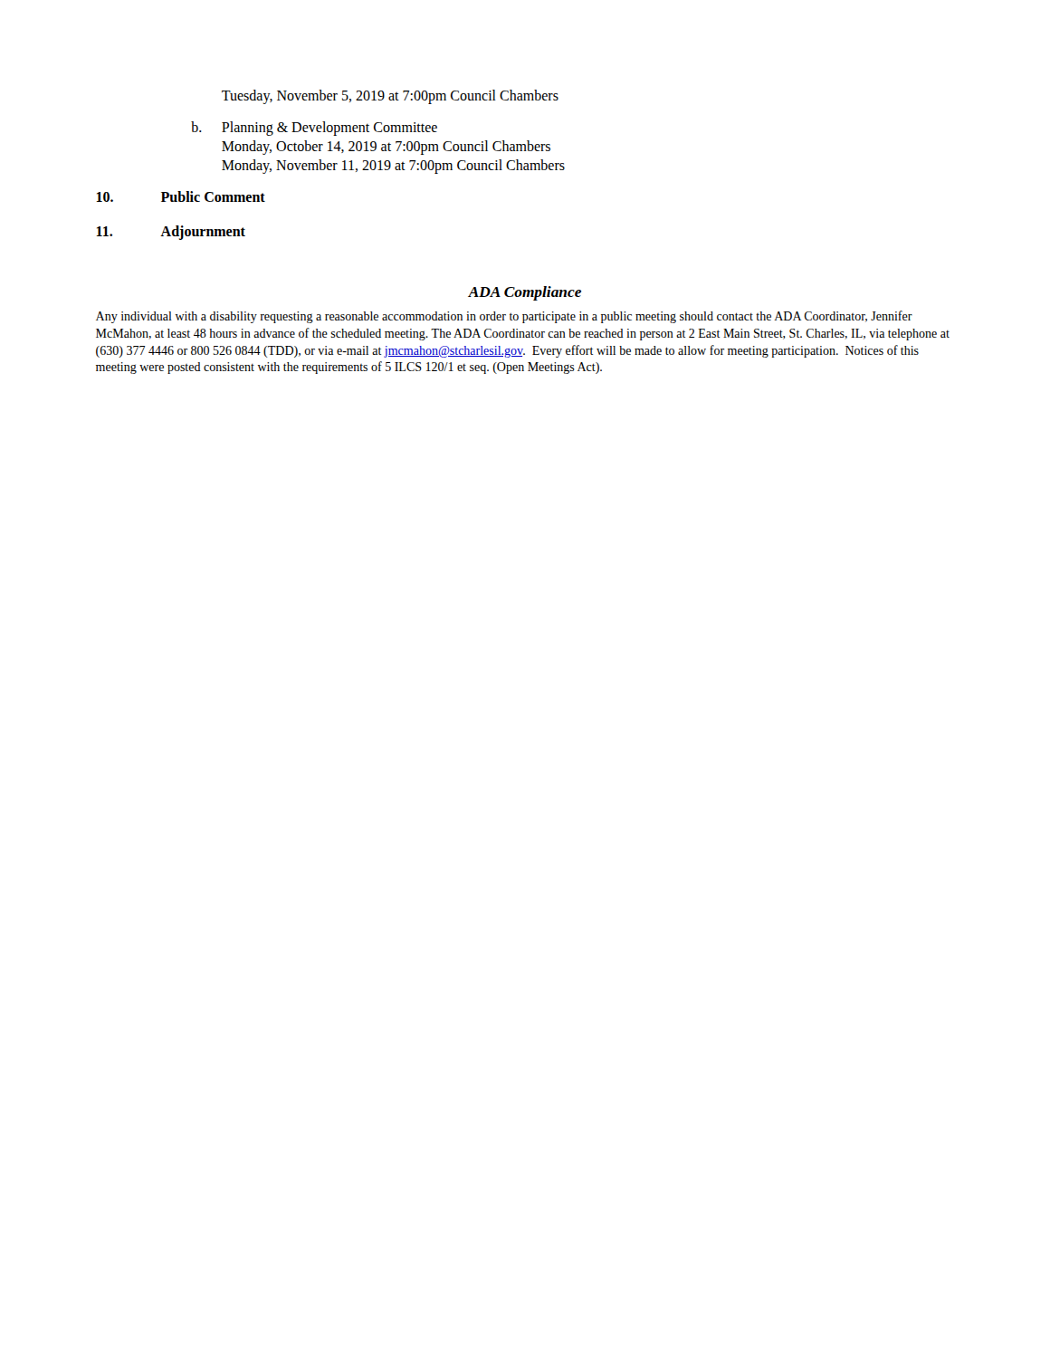Tuesday, November 5, 2019 at 7:00pm Council Chambers
b. Planning & Development Committee
Monday, October 14, 2019 at 7:00pm Council Chambers
Monday, November 11, 2019 at 7:00pm Council Chambers
10. Public Comment
11. Adjournment
ADA Compliance
Any individual with a disability requesting a reasonable accommodation in order to participate in a public meeting should contact the ADA Coordinator, Jennifer McMahon, at least 48 hours in advance of the scheduled meeting. The ADA Coordinator can be reached in person at 2 East Main Street, St. Charles, IL, via telephone at (630) 377 4446 or 800 526 0844 (TDD), or via e-mail at jmcmahon@stcharlesil.gov. Every effort will be made to allow for meeting participation. Notices of this meeting were posted consistent with the requirements of 5 ILCS 120/1 et seq. (Open Meetings Act).